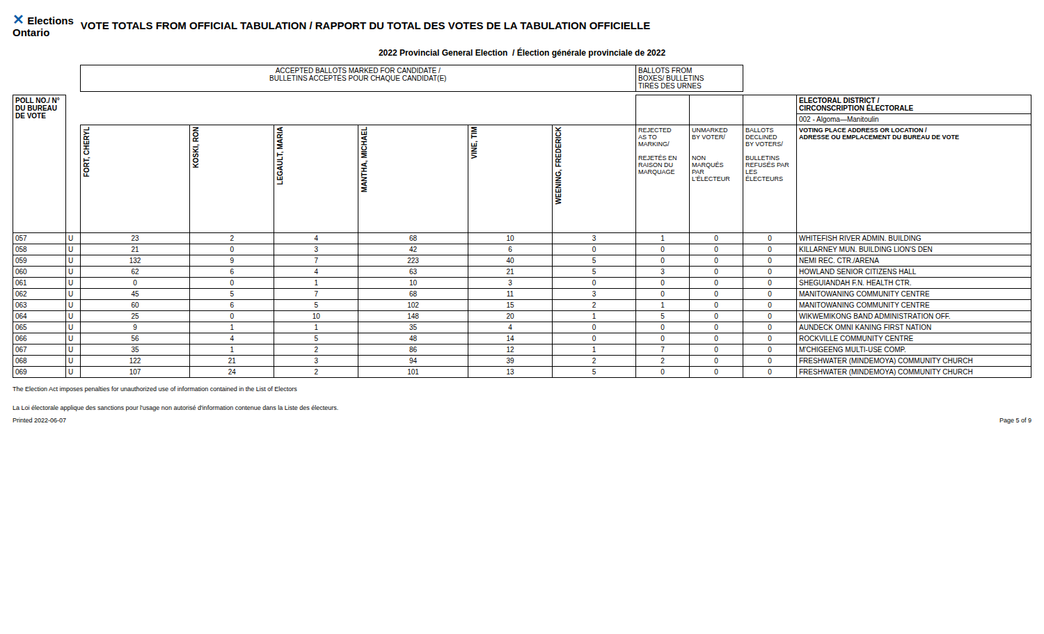✕ Elections
Ontario
VOTE TOTALS FROM OFFICIAL TABULATION / RAPPORT DU TOTAL DES VOTES DE LA TABULATION OFFICIELLE
2022 Provincial General Election / Élection générale provinciale de 2022
| | | ACCEPTED BALLOTS MARKED FOR CANDIDATE / BULLETINS ACCEPTÉS POUR CHAQUE CANDIDAT(E) | BALLOTS FROM BOXES/ BULLETINS TIRÉS DES URNES | |
| --- | --- | --- | --- | --- |
| POLL NO./ N° DU BUREAU DE VOTE | | | | | | ELECTORAL DISTRICT / CIRCONSCRIPTION ÉLECTORALE |
| | 002 - Algoma—Manitoulin |
| FORT, CHERYL | KOSKI, RON | LEGAULT, MARIA | MANTHA, MICHAEL | VINE, TIM | WEENING, FREDERICK | REJECTED AS TO MARKING/ REJETÉS EN RAISON DU MARQUAGE | UNMARKED BY VOTER/ NON MARQUÉS PAR L'ÉLECTEUR | BALLOTS DECLINED BY VOTERS/ BULLETINS REFUSÉS PAR LES ÉLECTEURS | VOTING PLACE ADDRESS OR LOCATION / ADRESSE OU EMPLACEMENT DU BUREAU DE VOTE |
| 057 | U | 23 | 2 | 4 | 68 | 10 | 3 | 1 | 0 | 0 | WHITEFISH RIVER ADMIN. BUILDING |
| 058 | U | 21 | 0 | 3 | 42 | 6 | 0 | 0 | 0 | 0 | KILLARNEY MUN. BUILDING LION'S DEN |
| 059 | U | 132 | 9 | 7 | 223 | 40 | 5 | 0 | 0 | 0 | NEMI REC. CTR./ARENA |
| 060 | U | 62 | 6 | 4 | 63 | 21 | 5 | 3 | 0 | 0 | HOWLAND SENIOR CITIZENS HALL |
| 061 | U | 0 | 0 | 1 | 10 | 3 | 0 | 0 | 0 | 0 | SHEGUIANDAH F.N. HEALTH CTR. |
| 062 | U | 45 | 5 | 7 | 68 | 11 | 3 | 0 | 0 | 0 | MANITOWANING COMMUNITY CENTRE |
| 063 | U | 60 | 6 | 5 | 102 | 15 | 2 | 1 | 0 | 0 | MANITOWANING COMMUNITY CENTRE |
| 064 | U | 25 | 0 | 10 | 148 | 20 | 1 | 5 | 0 | 0 | WIKWEMIKONG BAND ADMINISTRATION OFF. |
| 065 | U | 9 | 1 | 1 | 35 | 4 | 0 | 0 | 0 | 0 | AUNDECK OMNI KANING FIRST NATION |
| 066 | U | 56 | 4 | 5 | 48 | 14 | 0 | 0 | 0 | 0 | ROCKVILLE COMMUNITY CENTRE |
| 067 | U | 35 | 1 | 2 | 86 | 12 | 1 | 7 | 0 | 0 | M'CHIGEENG MULTI-USE COMP. |
| 068 | U | 122 | 21 | 3 | 94 | 39 | 2 | 2 | 0 | 0 | FRESHWATER (MINDEMOYA) COMMUNITY CHURCH |
| 069 | U | 107 | 24 | 2 | 101 | 13 | 5 | 0 | 0 | 0 | FRESHWATER (MINDEMOYA) COMMUNITY CHURCH |
The Election Act imposes penalties for unauthorized use of information contained in the List of Electors
La Loi électorale applique des sanctions pour l'usage non autorisé d'information contenue dans la Liste des électeurs.
Printed 2022-06-07
Page 5 of 9